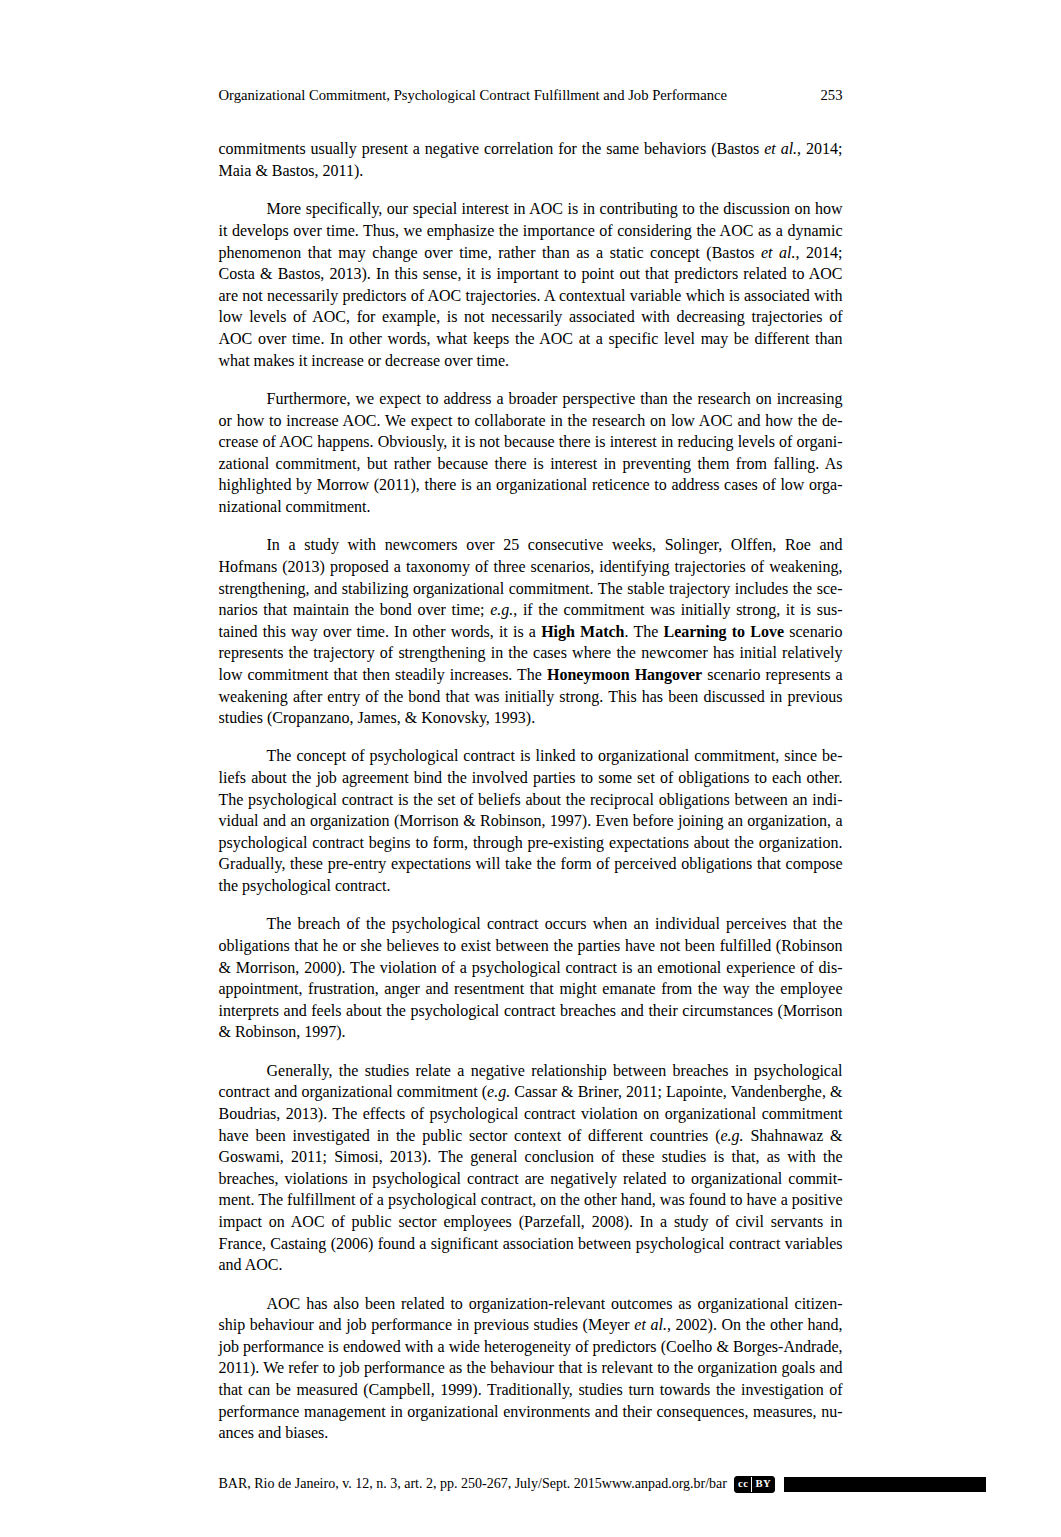Organizational Commitment, Psychological Contract Fulfillment and Job Performance 253
commitments usually present a negative correlation for the same behaviors (Bastos et al., 2014; Maia & Bastos, 2011).
More specifically, our special interest in AOC is in contributing to the discussion on how it develops over time. Thus, we emphasize the importance of considering the AOC as a dynamic phenomenon that may change over time, rather than as a static concept (Bastos et al., 2014; Costa & Bastos, 2013). In this sense, it is important to point out that predictors related to AOC are not necessarily predictors of AOC trajectories. A contextual variable which is associated with low levels of AOC, for example, is not necessarily associated with decreasing trajectories of AOC over time. In other words, what keeps the AOC at a specific level may be different than what makes it increase or decrease over time.
Furthermore, we expect to address a broader perspective than the research on increasing or how to increase AOC. We expect to collaborate in the research on low AOC and how the decrease of AOC happens. Obviously, it is not because there is interest in reducing levels of organizational commitment, but rather because there is interest in preventing them from falling. As highlighted by Morrow (2011), there is an organizational reticence to address cases of low organizational commitment.
In a study with newcomers over 25 consecutive weeks, Solinger, Olffen, Roe and Hofmans (2013) proposed a taxonomy of three scenarios, identifying trajectories of weakening, strengthening, and stabilizing organizational commitment. The stable trajectory includes the scenarios that maintain the bond over time; e.g., if the commitment was initially strong, it is sustained this way over time. In other words, it is a High Match. The Learning to Love scenario represents the trajectory of strengthening in the cases where the newcomer has initial relatively low commitment that then steadily increases. The Honeymoon Hangover scenario represents a weakening after entry of the bond that was initially strong. This has been discussed in previous studies (Cropanzano, James, & Konovsky, 1993).
The concept of psychological contract is linked to organizational commitment, since beliefs about the job agreement bind the involved parties to some set of obligations to each other. The psychological contract is the set of beliefs about the reciprocal obligations between an individual and an organization (Morrison & Robinson, 1997). Even before joining an organization, a psychological contract begins to form, through pre-existing expectations about the organization. Gradually, these pre-entry expectations will take the form of perceived obligations that compose the psychological contract.
The breach of the psychological contract occurs when an individual perceives that the obligations that he or she believes to exist between the parties have not been fulfilled (Robinson & Morrison, 2000). The violation of a psychological contract is an emotional experience of disappointment, frustration, anger and resentment that might emanate from the way the employee interprets and feels about the psychological contract breaches and their circumstances (Morrison & Robinson, 1997).
Generally, the studies relate a negative relationship between breaches in psychological contract and organizational commitment (e.g. Cassar & Briner, 2011; Lapointe, Vandenberghe, & Boudrias, 2013). The effects of psychological contract violation on organizational commitment have been investigated in the public sector context of different countries (e.g. Shahnawaz & Goswami, 2011; Simosi, 2013). The general conclusion of these studies is that, as with the breaches, violations in psychological contract are negatively related to organizational commitment. The fulfillment of a psychological contract, on the other hand, was found to have a positive impact on AOC of public sector employees (Parzefall, 2008). In a study of civil servants in France, Castaing (2006) found a significant association between psychological contract variables and AOC.
AOC has also been related to organization-relevant outcomes as organizational citizenship behaviour and job performance in previous studies (Meyer et al., 2002). On the other hand, job performance is endowed with a wide heterogeneity of predictors (Coelho & Borges-Andrade, 2011). We refer to job performance as the behaviour that is relevant to the organization goals and that can be measured (Campbell, 1999). Traditionally, studies turn towards the investigation of performance management in organizational environments and their consequences, measures, nuances and biases.
BAR, Rio de Janeiro, v. 12, n. 3, art. 2, pp. 250-267, July/Sept. 2015 www.anpad.org.br/bar cc BY